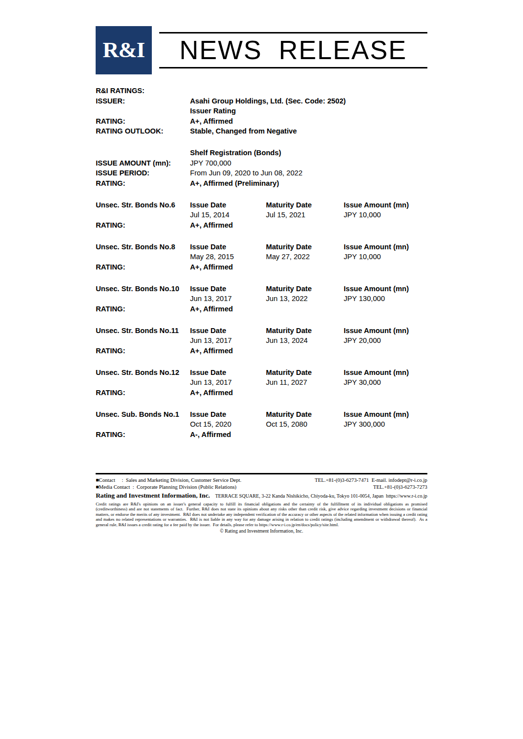R&I
NEWS RELEASE
| R&I RATINGS: | |
| ISSUER: | Asahi Group Holdings, Ltd. (Sec. Code: 2502) |
| | Issuer Rating |
| RATING: | A+, Affirmed |
| RATING OUTLOOK: | Stable, Changed from Negative |
| | Shelf Registration (Bonds) |
| ISSUE AMOUNT (mn): | JPY 700,000 |
| ISSUE PERIOD: | From Jun 09, 2020 to Jun 08, 2022 |
| RATING: | A+, Affirmed (Preliminary) |
| Unsec. Str. Bonds No.6 | Issue Date | Maturity Date | Issue Amount (mn) |
| | Jul 15, 2014 | Jul 15, 2021 | JPY 10,000 |
| RATING: | A+, Affirmed |
| Unsec. Str. Bonds No.8 | Issue Date | Maturity Date | Issue Amount (mn) |
| | May 28, 2015 | May 27, 2022 | JPY 10,000 |
| RATING: | A+, Affirmed |
| Unsec. Str. Bonds No.10 | Issue Date | Maturity Date | Issue Amount (mn) |
| | Jun 13, 2017 | Jun 13, 2022 | JPY 130,000 |
| RATING: | A+, Affirmed |
| Unsec. Str. Bonds No.11 | Issue Date | Maturity Date | Issue Amount (mn) |
| | Jun 13, 2017 | Jun 13, 2024 | JPY 20,000 |
| RATING: | A+, Affirmed |
| Unsec. Str. Bonds No.12 | Issue Date | Maturity Date | Issue Amount (mn) |
| | Jun 13, 2017 | Jun 11, 2027 | JPY 30,000 |
| RATING: | A+, Affirmed |
| Unsec. Sub. Bonds No.1 | Issue Date | Maturity Date | Issue Amount (mn) |
| | Oct 15, 2020 | Oct 15, 2080 | JPY 300,000 |
| RATING: | A-, Affirmed |
■Contact : Sales and Marketing Division, Customer Service Dept.
TEL.+81-(0)3-6273-7471 E-mail. infodept@r-i.co.jp
■Media Contact : Corporate Planning Division (Public Relations)
TEL.+81-(0)3-6273-7273
Rating and Investment Information, Inc.
TERRACE SQUARE, 3-22 Kanda Nishikicho, Chiyoda-ku, Tokyo 101-0054, Japan https://www.r-i.co.jp
Credit ratings are R&I's opinions on an issuer's general capacity to fulfill its financial obligations and the certainty of the fulfillment of its individual obligations as promised (creditworthiness) and are not statements of fact. Further, R&I does not state its opinions about any risks other than credit risk, give advice regarding investment decisions or financial matters, or endorse the merits of any investment. R&I does not undertake any independent verification of the accuracy or other aspects of the related information when issuing a credit rating and makes no related representations or warranties. R&I is not liable in any way for any damage arising in relation to credit ratings (including amendment or withdrawal thereof). As a general rule, R&I issues a credit rating for a fee paid by the issuer. For details, please refer to https://www.r-i.co.jp/en/docs/policy/site.html.
© Rating and Investment Information, Inc.